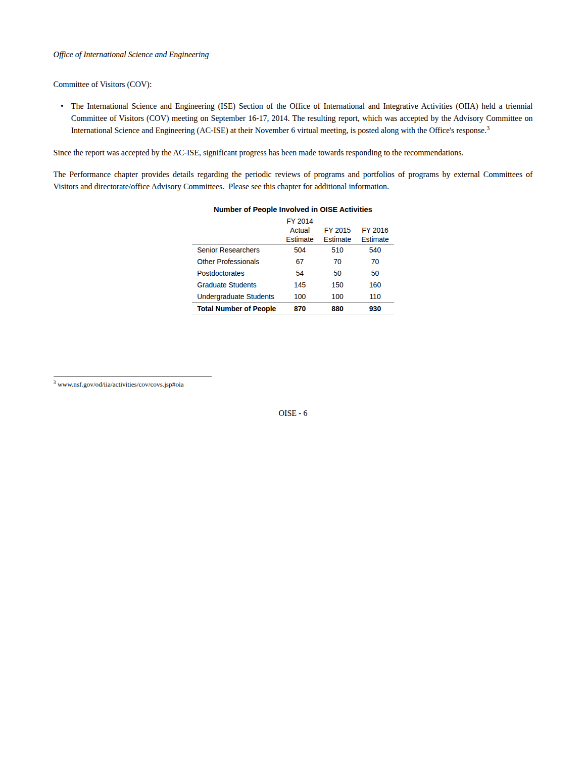Office of International Science and Engineering
Committee of Visitors (COV):
The International Science and Engineering (ISE) Section of the Office of International and Integrative Activities (OIIA) held a triennial Committee of Visitors (COV) meeting on September 16-17, 2014. The resulting report, which was accepted by the Advisory Committee on International Science and Engineering (AC-ISE) at their November 6 virtual meeting, is posted along with the Office's response.3
Since the report was accepted by the AC-ISE, significant progress has been made towards responding to the recommendations.
The Performance chapter provides details regarding the periodic reviews of programs and portfolios of programs by external Committees of Visitors and directorate/office Advisory Committees. Please see this chapter for additional information.
Number of People Involved in OISE Activities
| | FY 2014 | | |
| --- | --- | --- | --- |
| | Actual | FY 2015 | FY 2016 |
| | Estimate | Estimate | Estimate |
| Senior Researchers | 504 | 510 | 540 |
| Other Professionals | 67 | 70 | 70 |
| Postdoctorates | 54 | 50 | 50 |
| Graduate Students | 145 | 150 | 160 |
| Undergraduate Students | 100 | 100 | 110 |
| Total Number of People | 870 | 880 | 930 |
3 www.nsf.gov/od/iia/activities/cov/covs.jsp#oia
OISE - 6